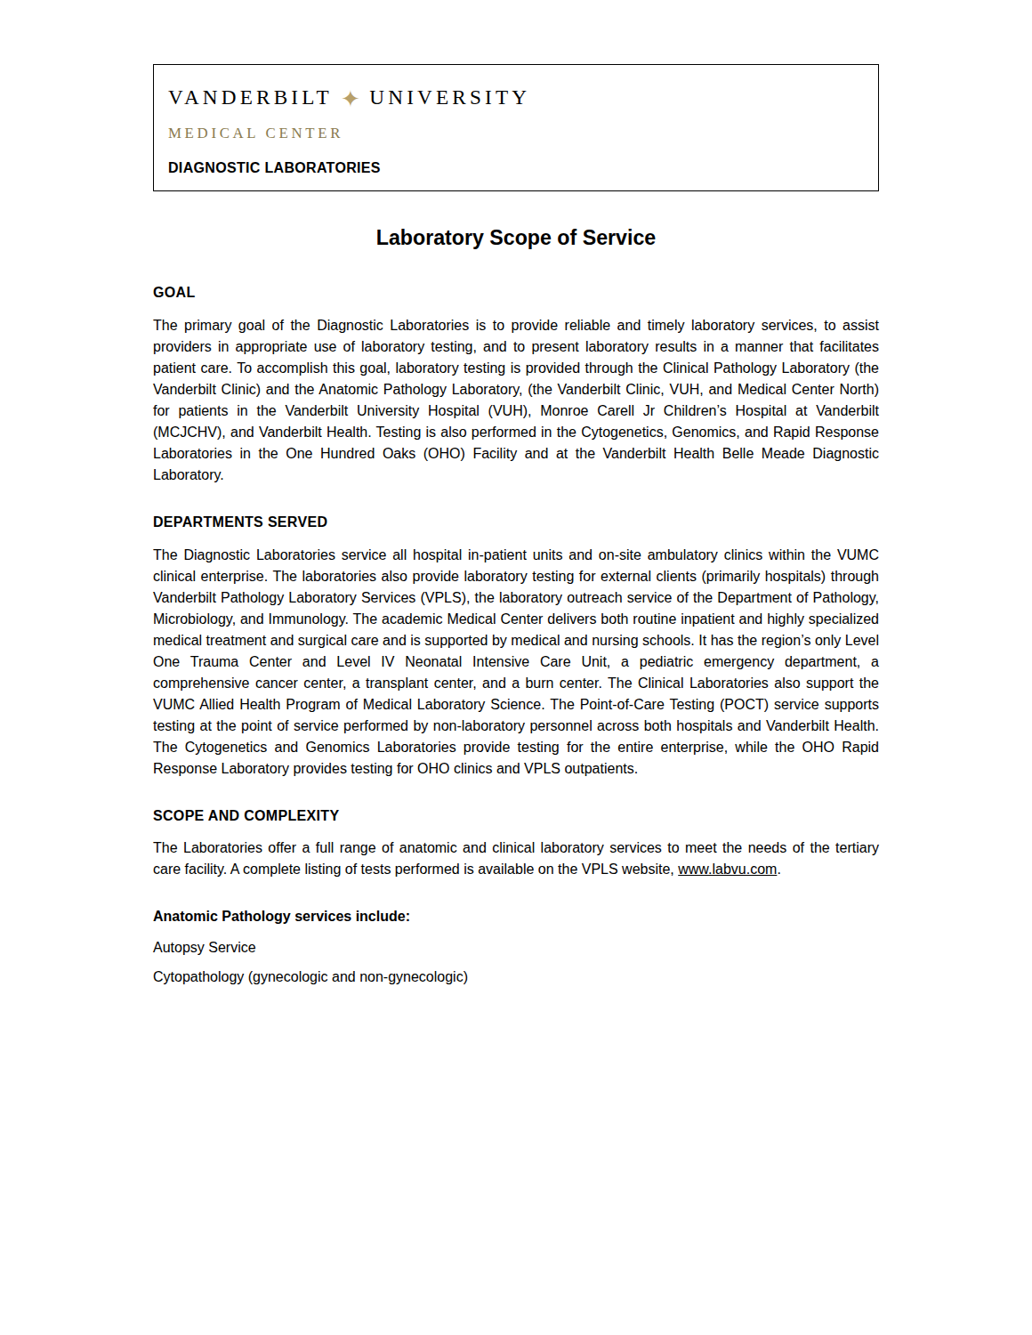VANDERBILT ✦ UNIVERSITY
MEDICAL CENTER
DIAGNOSTIC LABORATORIES
Laboratory Scope of Service
GOAL
The primary goal of the Diagnostic Laboratories is to provide reliable and timely laboratory services, to assist providers in appropriate use of laboratory testing, and to present laboratory results in a manner that facilitates patient care. To accomplish this goal, laboratory testing is provided through the Clinical Pathology Laboratory (the Vanderbilt Clinic) and the Anatomic Pathology Laboratory, (the Vanderbilt Clinic, VUH, and Medical Center North) for patients in the Vanderbilt University Hospital (VUH), Monroe Carell Jr Children’s Hospital at Vanderbilt (MCJCHV), and Vanderbilt Health. Testing is also performed in the Cytogenetics, Genomics, and Rapid Response Laboratories in the One Hundred Oaks (OHO) Facility and at the Vanderbilt Health Belle Meade Diagnostic Laboratory.
DEPARTMENTS SERVED
The Diagnostic Laboratories service all hospital in-patient units and on-site ambulatory clinics within the VUMC clinical enterprise. The laboratories also provide laboratory testing for external clients (primarily hospitals) through Vanderbilt Pathology Laboratory Services (VPLS), the laboratory outreach service of the Department of Pathology, Microbiology, and Immunology. The academic Medical Center delivers both routine inpatient and highly specialized medical treatment and surgical care and is supported by medical and nursing schools. It has the region’s only Level One Trauma Center and Level IV Neonatal Intensive Care Unit, a pediatric emergency department, a comprehensive cancer center, a transplant center, and a burn center. The Clinical Laboratories also support the VUMC Allied Health Program of Medical Laboratory Science. The Point-of-Care Testing (POCT) service supports testing at the point of service performed by non-laboratory personnel across both hospitals and Vanderbilt Health. The Cytogenetics and Genomics Laboratories provide testing for the entire enterprise, while the OHO Rapid Response Laboratory provides testing for OHO clinics and VPLS outpatients.
SCOPE AND COMPLEXITY
The Laboratories offer a full range of anatomic and clinical laboratory services to meet the needs of the tertiary care facility. A complete listing of tests performed is available on the VPLS website, www.labvu.com.
Anatomic Pathology services include:
Autopsy Service
Cytopathology (gynecologic and non-gynecologic)